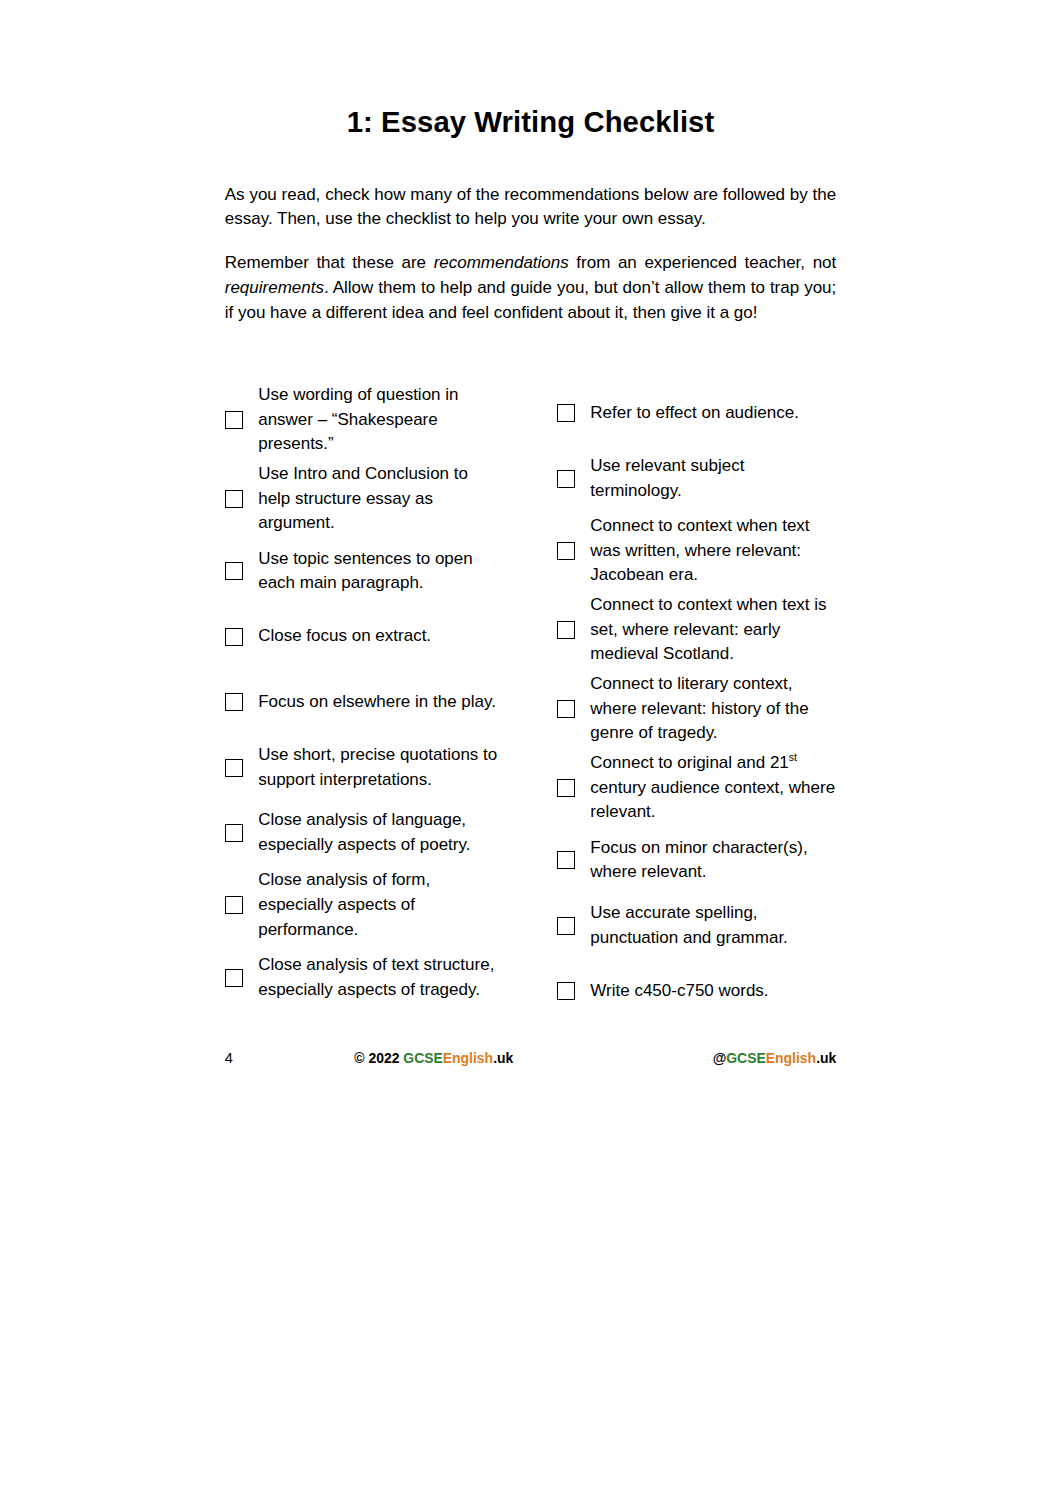1: Essay Writing Checklist
As you read, check how many of the recommendations below are followed by the essay. Then, use the checklist to help you write your own essay.
Remember that these are recommendations from an experienced teacher, not requirements. Allow them to help and guide you, but don’t allow them to trap you; if you have a different idea and feel confident about it, then give it a go!
Use wording of question in answer – “Shakespeare presents.”
Use Intro and Conclusion to help structure essay as argument.
Use topic sentences to open each main paragraph.
Close focus on extract.
Focus on elsewhere in the play.
Use short, precise quotations to support interpretations.
Close analysis of language, especially aspects of poetry.
Close analysis of form, especially aspects of performance.
Close analysis of text structure, especially aspects of tragedy.
Refer to effect on audience.
Use relevant subject terminology.
Connect to context when text was written, where relevant: Jacobean era.
Connect to context when text is set, where relevant: early medieval Scotland.
Connect to literary context, where relevant: history of the genre of tragedy.
Connect to original and 21st century audience context, where relevant.
Focus on minor character(s), where relevant.
Use accurate spelling, punctuation and grammar.
Write c450-c750 words.
4
© 2022 GCSE English.uk
@GCSE English.uk